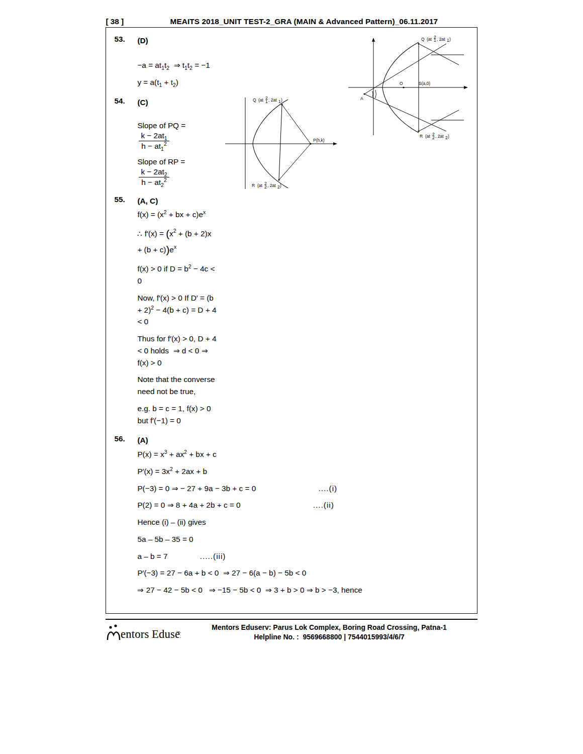[ 38 ] MEAITS 2018_UNIT TEST-2_GRA (MAIN & Advanced Pattern)_06.11.2017
Q (at 2 1 , 2at 1 ) R (at 2 2 , 2at 2 ) O S(a,0) A
53.
(D)
−a = at1t2 ⇒ t1t2 = −1
y = a(t1 + t2)
Q (at 2 1 , 2at 1 ) P(h,k) R (at 2 2 , 2at 2 )
54.
(C)
Slope of PQ = k − 2at1 h − at12
Slope of RP = k − 2at2 h − at22
55.
(A, C)
f(x) = (x2 + bx + c)ex
∴ f′(x) = (x2 + (b + 2)x + (b + c)) ex
f(x) > 0 if D = b2 − 4c < 0
Now, f′(x) > 0 If D′ = (b + 2)2 − 4(b + c) = D + 4 < 0
Thus for f′(x) > 0, D + 4 < 0 holds ⇒ d < 0 ⇒ f(x) > 0
Note that the converse need not be true,
e.g. b = c = 1, f(x) > 0 but f′(−1) = 0
56.
(A)
P(x) = x3 + ax2 + bx + c
P′(x) = 3x2 + 2ax + b
P(−3) = 0 ⇒ − 27 + 9a − 3b + c = 0 ....(i)
P(2) = 0 ⇒ 8 + 4a + 2b + c = 0 ....(ii)
Hence (i) – (ii) gives
5a – 5b – 35 = 0
a – b = 7 .....(iii)
P′(−3) = 27 − 6a + b < 0 ⇒ 27 − 6(a − b) − 5b < 0
⇒ 27 − 42 − 5b < 0 ⇒ −15 − 5b < 0 ⇒ 3 + b > 0 ⇒ b > −3, hence
entors Eduserv ™
Mentors Eduserv: Parus Lok Complex, Boring Road Crossing, Patna-1
Helpline No. : 9569668800 | 7544015993/4/6/7